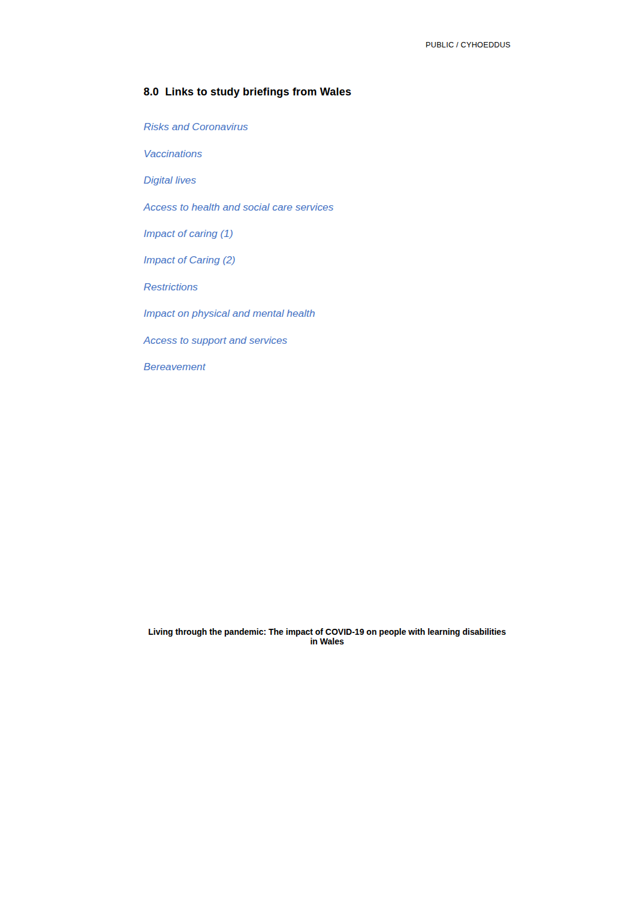PUBLIC / CYHOEDDUS
8.0 Links to study briefings from Wales
Risks and Coronavirus
Vaccinations
Digital lives
Access to health and social care services
Impact of caring (1)
Impact of Caring (2)
Restrictions
Impact on physical and mental health
Access to support and services
Bereavement
Living through the pandemic: The impact of COVID-19 on people with learning disabilities in Wales